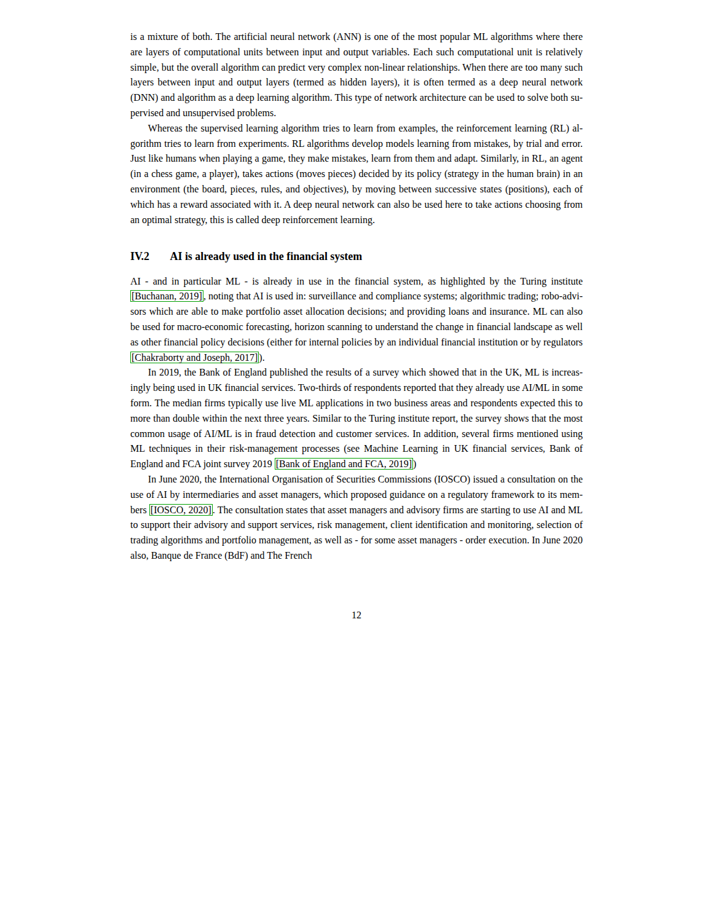is a mixture of both. The artificial neural network (ANN) is one of the most popular ML algorithms where there are layers of computational units between input and output variables. Each such computational unit is relatively simple, but the overall algorithm can predict very complex non-linear relationships. When there are too many such layers between input and output layers (termed as hidden layers), it is often termed as a deep neural network (DNN) and algorithm as a deep learning algorithm. This type of network architecture can be used to solve both supervised and unsupervised problems.
Whereas the supervised learning algorithm tries to learn from examples, the reinforcement learning (RL) algorithm tries to learn from experiments. RL algorithms develop models learning from mistakes, by trial and error. Just like humans when playing a game, they make mistakes, learn from them and adapt. Similarly, in RL, an agent (in a chess game, a player), takes actions (moves pieces) decided by its policy (strategy in the human brain) in an environment (the board, pieces, rules, and objectives), by moving between successive states (positions), each of which has a reward associated with it. A deep neural network can also be used here to take actions choosing from an optimal strategy, this is called deep reinforcement learning.
IV.2 AI is already used in the financial system
AI - and in particular ML - is already in use in the financial system, as highlighted by the Turing institute [Buchanan, 2019], noting that AI is used in: surveillance and compliance systems; algorithmic trading; robo-advisors which are able to make portfolio asset allocation decisions; and providing loans and insurance. ML can also be used for macro-economic forecasting, horizon scanning to understand the change in financial landscape as well as other financial policy decisions (either for internal policies by an individual financial institution or by regulators [Chakraborty and Joseph, 2017]).
In 2019, the Bank of England published the results of a survey which showed that in the UK, ML is increasingly being used in UK financial services. Two-thirds of respondents reported that they already use AI/ML in some form. The median firms typically use live ML applications in two business areas and respondents expected this to more than double within the next three years. Similar to the Turing institute report, the survey shows that the most common usage of AI/ML is in fraud detection and customer services. In addition, several firms mentioned using ML techniques in their risk-management processes (see Machine Learning in UK financial services, Bank of England and FCA joint survey 2019 [Bank of England and FCA, 2019])
In June 2020, the International Organisation of Securities Commissions (IOSCO) issued a consultation on the use of AI by intermediaries and asset managers, which proposed guidance on a regulatory framework to its members [IOSCO, 2020]. The consultation states that asset managers and advisory firms are starting to use AI and ML to support their advisory and support services, risk management, client identification and monitoring, selection of trading algorithms and portfolio management, as well as - for some asset managers - order execution. In June 2020 also, Banque de France (BdF) and The French
12